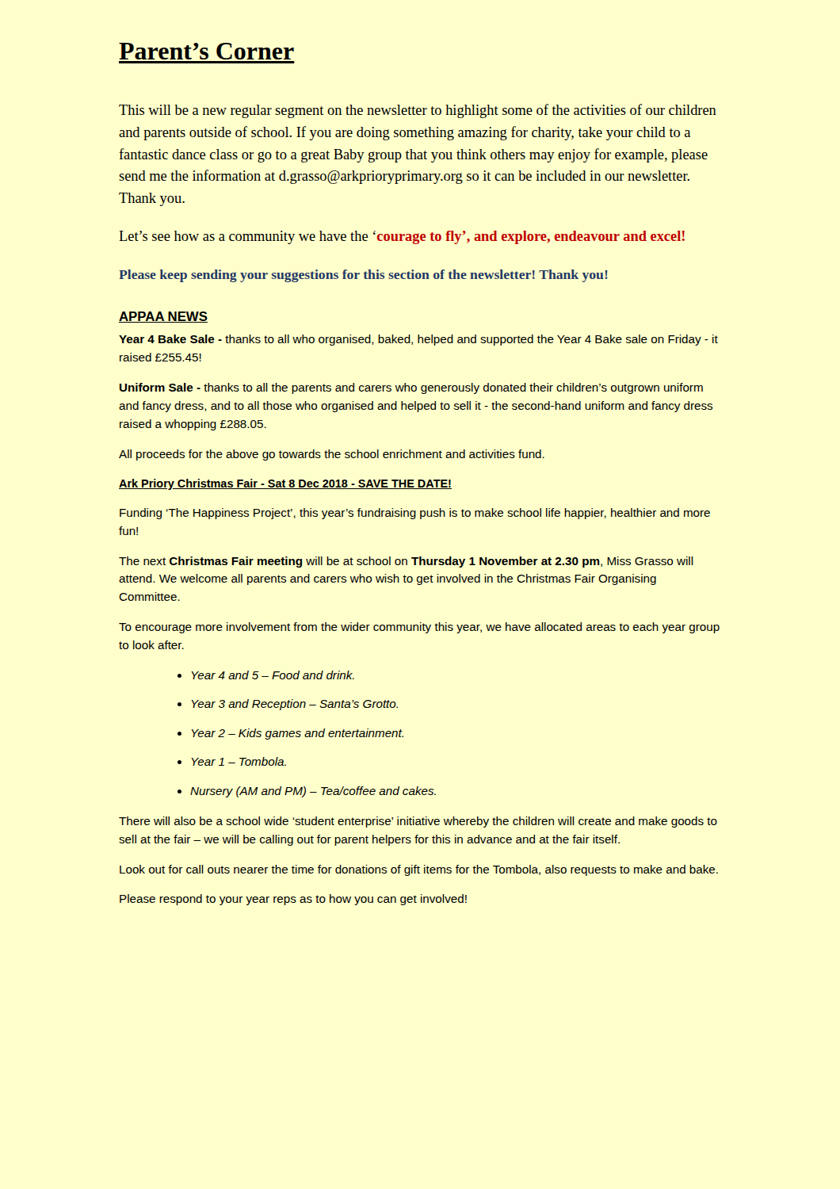Parent’s Corner
This will be a new regular segment on the newsletter to highlight some of the activities of our children and parents outside of school. If you are doing something amazing for charity, take your child to a fantastic dance class or go to a great Baby group that you think others may enjoy for example, please send me the information at d.grasso@arkprioryprimary.org so it can be included in our newsletter. Thank you.
Let’s see how as a community we have the ‘courage to fly’, and explore, endeavour and excel!
Please keep sending your suggestions for this section of the newsletter! Thank you!
APPAA NEWS
Year 4 Bake Sale - thanks to all who organised, baked, helped and supported the Year 4 Bake sale on Friday - it raised £255.45!
Uniform Sale - thanks to all the parents and carers who generously donated their children’s outgrown uniform and fancy dress, and to all those who organised and helped to sell it - the second-hand uniform and fancy dress raised a whopping £288.05.
All proceeds for the above go towards the school enrichment and activities fund.
Ark Priory Christmas Fair - Sat 8 Dec 2018 - SAVE THE DATE!
Funding ‘The Happiness Project’, this year’s fundraising push is to make school life happier, healthier and more fun!
The next Christmas Fair meeting will be at school on Thursday 1 November at 2.30 pm, Miss Grasso will attend. We welcome all parents and carers who wish to get involved in the Christmas Fair Organising Committee.
To encourage more involvement from the wider community this year, we have allocated areas to each year group to look after.
Year 4 and 5 – Food and drink.
Year 3 and Reception – Santa’s Grotto.
Year 2 – Kids games and entertainment.
Year 1 – Tombola.
Nursery (AM and PM) – Tea/coffee and cakes.
There will also be a school wide ‘student enterprise’ initiative whereby the children will create and make goods to sell at the fair – we will be calling out for parent helpers for this in advance and at the fair itself.
Look out for call outs nearer the time for donations of gift items for the Tombola, also requests to make and bake.
Please respond to your year reps as to how you can get involved!